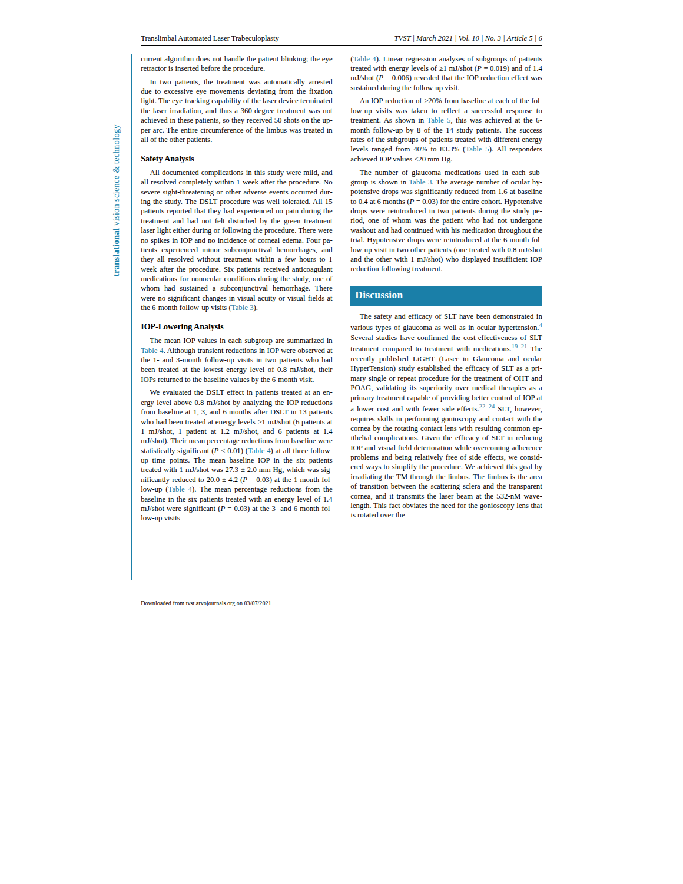Translimbal Automated Laser Trabeculoplasty
TVST | March 2021 | Vol. 10 | No. 3 | Article 5 | 6
translational vision science & technology
current algorithm does not handle the patient blinking; the eye retractor is inserted before the procedure.
In two patients, the treatment was automatically arrested due to excessive eye movements deviating from the fixation light. The eye-tracking capability of the laser device terminated the laser irradiation, and thus a 360-degree treatment was not achieved in these patients, so they received 50 shots on the upper arc. The entire circumference of the limbus was treated in all of the other patients.
Safety Analysis
All documented complications in this study were mild, and all resolved completely within 1 week after the procedure. No severe sight-threatening or other adverse events occurred during the study. The DSLT procedure was well tolerated. All 15 patients reported that they had experienced no pain during the treatment and had not felt disturbed by the green treatment laser light either during or following the procedure. There were no spikes in IOP and no incidence of corneal edema. Four patients experienced minor subconjunctival hemorrhages, and they all resolved without treatment within a few hours to 1 week after the procedure. Six patients received anticoagulant medications for nonocular conditions during the study, one of whom had sustained a subconjunctival hemorrhage. There were no significant changes in visual acuity or visual fields at the 6-month follow-up visits (Table 3).
IOP-Lowering Analysis
The mean IOP values in each subgroup are summarized in Table 4. Although transient reductions in IOP were observed at the 1- and 3-month follow-up visits in two patients who had been treated at the lowest energy level of 0.8 mJ/shot, their IOPs returned to the baseline values by the 6-month visit.
We evaluated the DSLT effect in patients treated at an energy level above 0.8 mJ/shot by analyzing the IOP reductions from baseline at 1, 3, and 6 months after DSLT in 13 patients who had been treated at energy levels ≥1 mJ/shot (6 patients at 1 mJ/shot, 1 patient at 1.2 mJ/shot, and 6 patients at 1.4 mJ/shot). Their mean percentage reductions from baseline were statistically significant (P < 0.01) (Table 4) at all three follow-up time points. The mean baseline IOP in the six patients treated with 1 mJ/shot was 27.3 ± 2.0 mm Hg, which was significantly reduced to 20.0 ± 4.2 (P = 0.03) at the 1-month follow-up (Table 4). The mean percentage reductions from the baseline in the six patients treated with an energy level of 1.4 mJ/shot were significant (P = 0.03) at the 3- and 6-month follow-up visits
(Table 4). Linear regression analyses of subgroups of patients treated with energy levels of ≥1 mJ/shot (P = 0.019) and of 1.4 mJ/shot (P = 0.006) revealed that the IOP reduction effect was sustained during the follow-up visit.
An IOP reduction of ≥20% from baseline at each of the follow-up visits was taken to reflect a successful response to treatment. As shown in Table 5, this was achieved at the 6-month follow-up by 8 of the 14 study patients. The success rates of the subgroups of patients treated with different energy levels ranged from 40% to 83.3% (Table 5). All responders achieved IOP values ≤20 mm Hg.
The number of glaucoma medications used in each subgroup is shown in Table 3. The average number of ocular hypotensive drops was significantly reduced from 1.6 at baseline to 0.4 at 6 months (P = 0.03) for the entire cohort. Hypotensive drops were reintroduced in two patients during the study period, one of whom was the patient who had not undergone washout and had continued with his medication throughout the trial. Hypotensive drops were reintroduced at the 6-month follow-up visit in two other patients (one treated with 0.8 mJ/shot and the other with 1 mJ/shot) who displayed insufficient IOP reduction following treatment.
Discussion
The safety and efficacy of SLT have been demonstrated in various types of glaucoma as well as in ocular hypertension.4 Several studies have confirmed the cost-effectiveness of SLT treatment compared to treatment with medications.19–21 The recently published LiGHT (Laser in Glaucoma and ocular HyperTension) study established the efficacy of SLT as a primary single or repeat procedure for the treatment of OHT and POAG, validating its superiority over medical therapies as a primary treatment capable of providing better control of IOP at a lower cost and with fewer side effects.22–24 SLT, however, requires skills in performing gonioscopy and contact with the cornea by the rotating contact lens with resulting common epithelial complications. Given the efficacy of SLT in reducing IOP and visual field deterioration while overcoming adherence problems and being relatively free of side effects, we considered ways to simplify the procedure. We achieved this goal by irradiating the TM through the limbus. The limbus is the area of transition between the scattering sclera and the transparent cornea, and it transmits the laser beam at the 532-nM wavelength. This fact obviates the need for the gonioscopy lens that is rotated over the
Downloaded from tvst.arvojournals.org on 03/07/2021